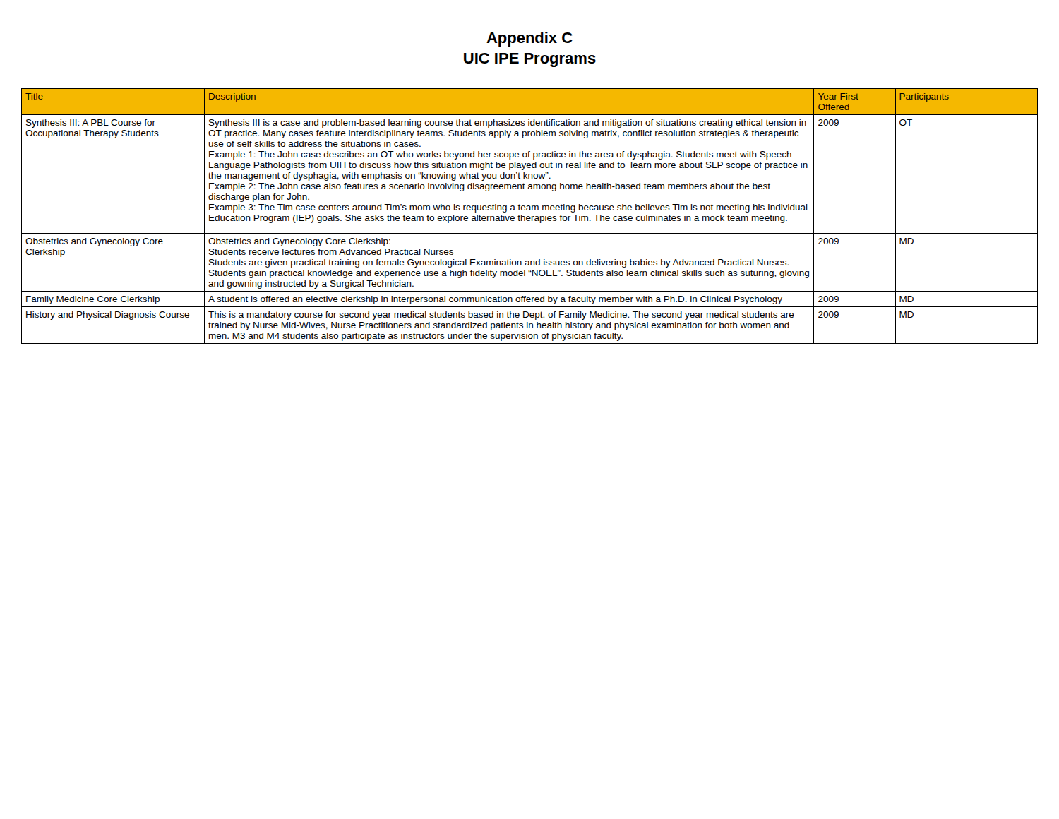Appendix CUIC IPE Programs
| Title | Description | Year First Offered | Participants |
| --- | --- | --- | --- |
| Synthesis III: A PBL Course for Occupational Therapy Students | Synthesis III is a case and problem-based learning course that emphasizes identification and mitigation of situations creating ethical tension in OT practice. Many cases feature interdisciplinary teams. Students apply a problem solving matrix, conflict resolution strategies & therapeutic use of self skills to address the situations in cases. Example 1: The John case describes an OT who works beyond her scope of practice in the area of dysphagia. Students meet with Speech Language Pathologists from UIH to discuss how this situation might be played out in real life and to learn more about SLP scope of practice in the management of dysphagia, with emphasis on “knowing what you don’t know”. Example 2: The John case also features a scenario involving disagreement among home health-based team members about the best discharge plan for John. Example 3: The Tim case centers around Tim’s mom who is requesting a team meeting because she believes Tim is not meeting his Individual Education Program (IEP) goals. She asks the team to explore alternative therapies for Tim. The case culminates in a mock team meeting. | 2009 | OT |
| Obstetrics and Gynecology Core Clerkship | Obstetrics and Gynecology Core Clerkship: Students receive lectures from Advanced Practical Nurses Students are given practical training on female Gynecological Examination and issues on delivering babies by Advanced Practical Nurses. Students gain practical knowledge and experience use a high fidelity model “NOEL”. Students also learn clinical skills such as suturing, gloving and gowning instructed by a Surgical Technician. | 2009 | MD |
| Family Medicine Core Clerkship | A student is offered an elective clerkship in interpersonal communication offered by a faculty member with a Ph.D. in Clinical Psychology | 2009 | MD |
| History and Physical Diagnosis Course | This is a mandatory course for second year medical students based in the Dept. of Family Medicine. The second year medical students are trained by Nurse Mid-Wives, Nurse Practitioners and standardized patients in health history and physical examination for both women and men. M3 and M4 students also participate as instructors under the supervision of physician faculty. | 2009 | MD |